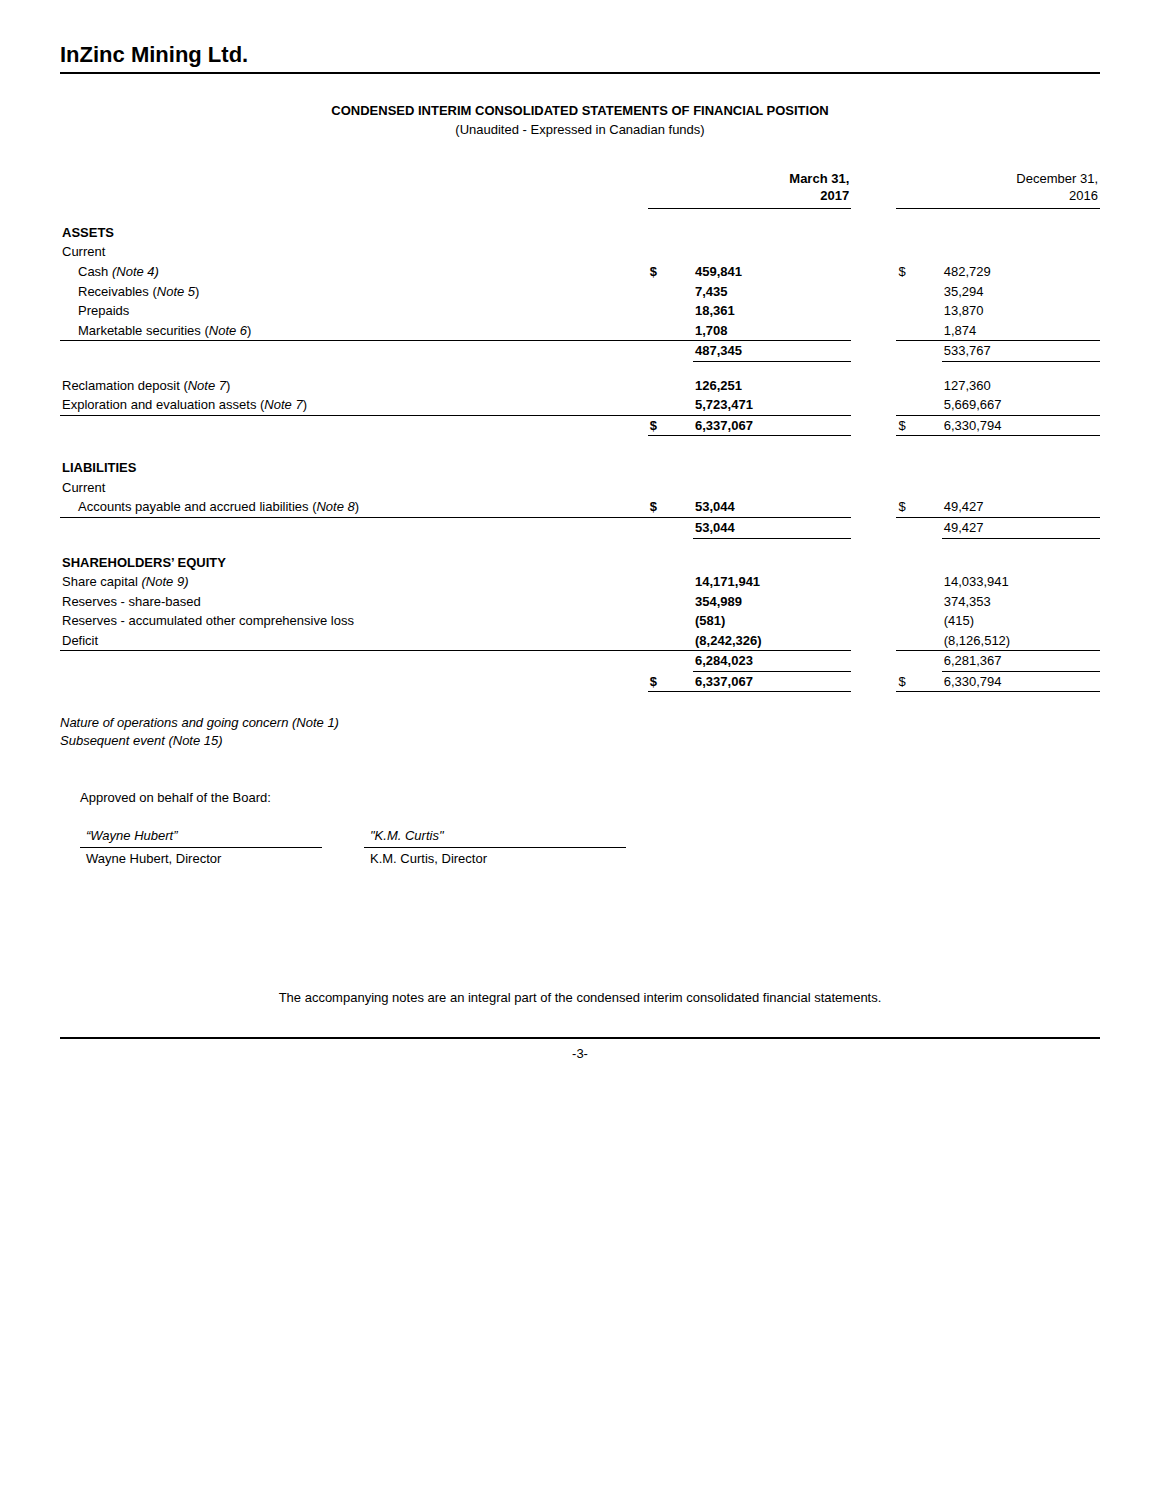InZinc Mining Ltd.
CONDENSED INTERIM CONSOLIDATED STATEMENTS OF FINANCIAL POSITION
(Unaudited - Expressed in Canadian funds)
| | March 31, 2017 | | December 31, 2016 |
| ASSETS | | | | | |
| Current | | | | | |
| Cash (Note 4) | $ | 459,841 | | $ | 482,729 |
| Receivables ( Note 5 ) | | 7,435 | | | 35,294 |
| Prepaids | | 18,361 | | | 13,870 |
| Marketable securities ( Note 6 ) | | 1,708 | | | 1,874 |
| | | 487,345 | | | 533,767 |
| Reclamation deposit ( Note 7 ) | | 126,251 | | | 127,360 |
| Exploration and evaluation assets ( Note 7 ) | | 5,723,471 | | | 5,669,667 |
| | $ | 6,337,067 | | $ | 6,330,794 |
| LIABILITIES | | | | | |
| Current | | | | | |
| Accounts payable and accrued liabilities ( Note 8 ) | $ | 53,044 | | $ | 49,427 |
| | | 53,044 | | | 49,427 |
| SHAREHOLDERS’ EQUITY | | | | | |
| Share capital (Note 9) | | 14,171,941 | | | 14,033,941 |
| Reserves - share-based | | 354,989 | | | 374,353 |
| Reserves - accumulated other comprehensive loss | | (581) | | | (415) |
| Deficit | | (8,242,326) | | | (8,126,512) |
| | | 6,284,023 | | | 6,281,367 |
| | $ | 6,337,067 | | $ | 6,330,794 |
Nature of operations and going concern (Note 1)
Subsequent event (Note 15)
Approved on behalf of the Board:
| “Wayne Hubert” | | "K.M. Curtis" |
| Wayne Hubert, Director | | K.M. Curtis, Director |
The accompanying notes are an integral part of the condensed interim consolidated financial statements.
-3-